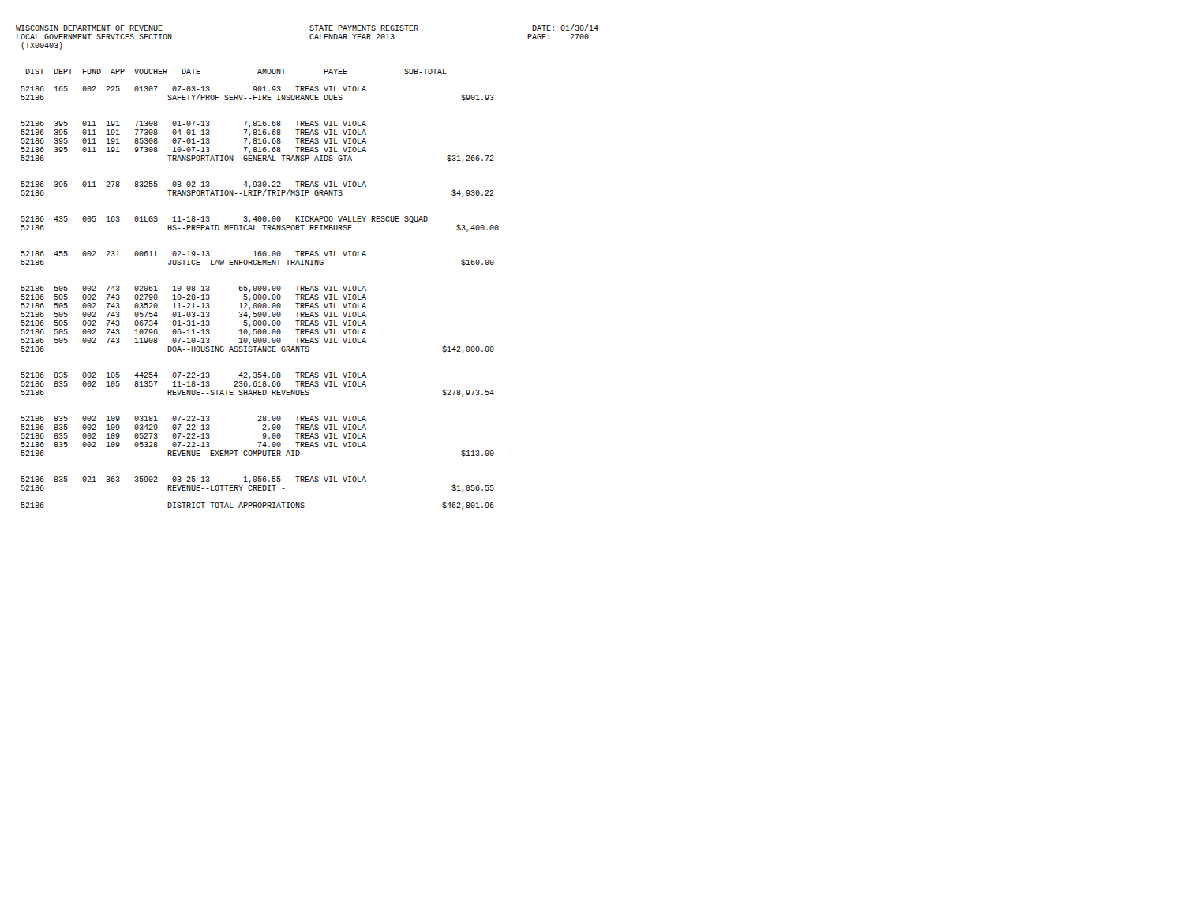WISCONSIN DEPARTMENT OF REVENUE STATE PAYMENTS REGISTER DATE: 01/30/14 LOCAL GOVERNMENT SERVICES SECTION CALENDAR YEAR 2013 PAGE: 2700 (TX00403) DIST DEPT FUND APP VOUCHER DATE AMOUNT PAYEE SUB-TOTAL 52186 165 002 225 01307 07-03-13 901.93 TREAS VIL VIOLA 52186 SAFETY/PROF SERV--FIRE INSURANCE DUES $901.93 52186 395 011 191 71308 01-07-13 7,816.68 TREAS VIL VIOLA 52186 395 011 191 77308 04-01-13 7,816.68 TREAS VIL VIOLA 52186 395 011 191 85308 07-01-13 7,816.68 TREAS VIL VIOLA 52186 395 011 191 97308 10-07-13 7,816.68 TREAS VIL VIOLA 52186 TRANSPORTATION--GENERAL TRANSP AIDS-GTA $31,266.72 52186 395 011 278 83255 08-02-13 4,930.22 TREAS VIL VIOLA 52186 TRANSPORTATION--LRIP/TRIP/MSIP GRANTS $4,930.22 52186 435 005 163 01LGS 11-18-13 3,400.00 KICKAPOO VALLEY RESCUE SQUAD 52186 HS--PREPAID MEDICAL TRANSPORT REIMBURSE $3,400.00 52186 455 002 231 00611 02-19-13 160.00 TREAS VIL VIOLA 52186 JUSTICE--LAW ENFORCEMENT TRAINING $160.00 52186 505 002 743 02061 10-08-13 65,000.00 TREAS VIL VIOLA 52186 505 002 743 02790 10-28-13 5,000.00 TREAS VIL VIOLA 52186 505 002 743 03520 11-21-13 12,000.00 TREAS VIL VIOLA 52186 505 002 743 05754 01-03-13 34,500.00 TREAS VIL VIOLA 52186 505 002 743 06734 01-31-13 5,000.00 TREAS VIL VIOLA 52186 505 002 743 10796 06-11-13 10,500.00 TREAS VIL VIOLA 52186 505 002 743 11908 07-10-13 10,000.00 TREAS VIL VIOLA 52186 DOA--HOUSING ASSISTANCE GRANTS $142,000.00 52186 835 002 105 44254 07-22-13 42,354.88 TREAS VIL VIOLA 52186 835 002 105 81357 11-18-13 236,618.66 TREAS VIL VIOLA 52186 REVENUE--STATE SHARED REVENUES $278,973.54 52186 835 002 109 03181 07-22-13 28.00 TREAS VIL VIOLA 52186 835 002 109 03429 07-22-13 2.00 TREAS VIL VIOLA 52186 835 002 109 05273 07-22-13 9.00 TREAS VIL VIOLA 52186 835 002 109 05328 07-22-13 74.00 TREAS VIL VIOLA 52186 REVENUE--EXEMPT COMPUTER AID $113.00 52186 835 021 363 35902 03-25-13 1,056.55 TREAS VIL VIOLA 52186 REVENUE--LOTTERY CREDIT - $1,056.55 52186 DISTRICT TOTAL APPROPRIATIONS $462,801.96